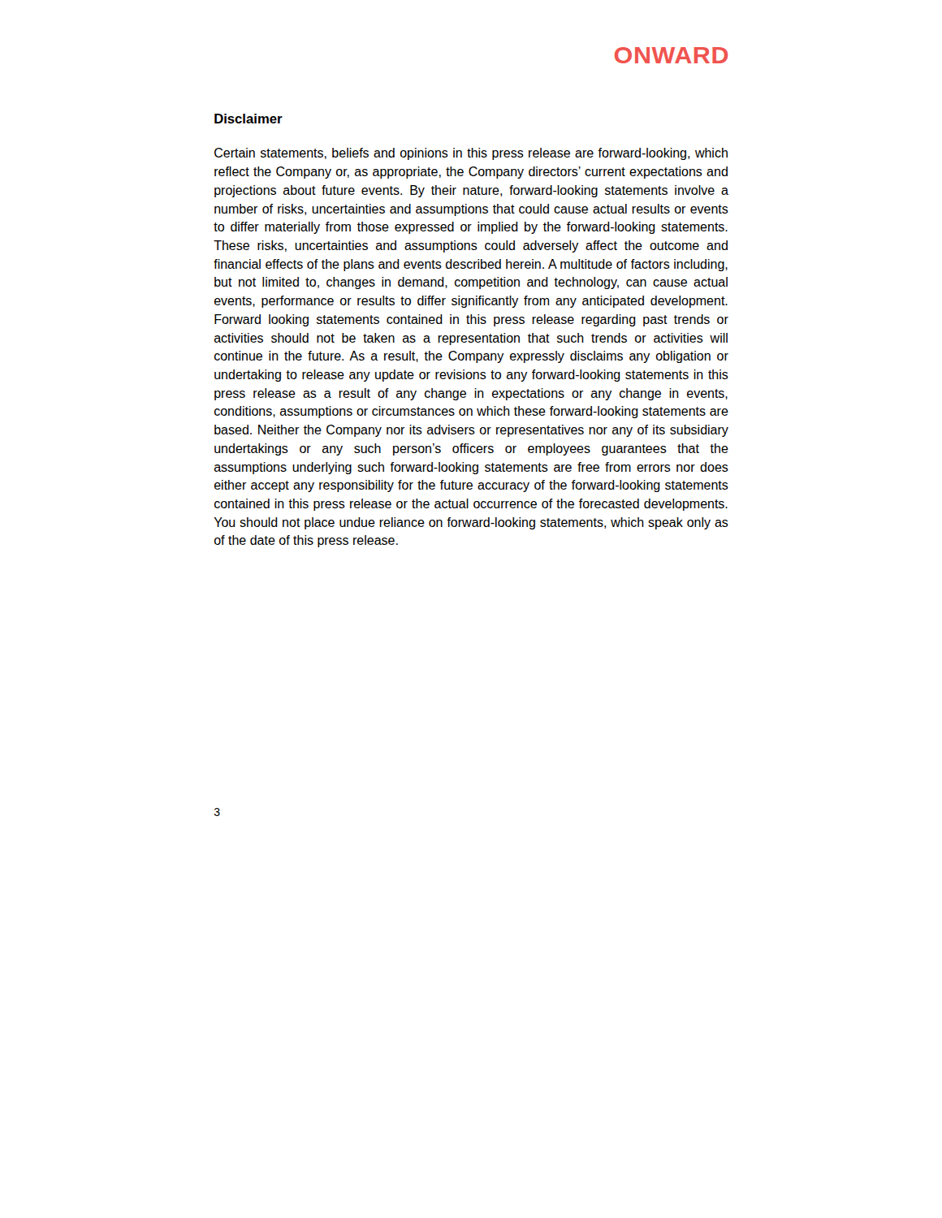ONWARD
Disclaimer
Certain statements, beliefs and opinions in this press release are forward-looking, which reflect the Company or, as appropriate, the Company directors’ current expectations and projections about future events. By their nature, forward-looking statements involve a number of risks, uncertainties and assumptions that could cause actual results or events to differ materially from those expressed or implied by the forward-looking statements. These risks, uncertainties and assumptions could adversely affect the outcome and financial effects of the plans and events described herein. A multitude of factors including, but not limited to, changes in demand, competition and technology, can cause actual events, performance or results to differ significantly from any anticipated development. Forward looking statements contained in this press release regarding past trends or activities should not be taken as a representation that such trends or activities will continue in the future. As a result, the Company expressly disclaims any obligation or undertaking to release any update or revisions to any forward-looking statements in this press release as a result of any change in expectations or any change in events, conditions, assumptions or circumstances on which these forward-looking statements are based. Neither the Company nor its advisers or representatives nor any of its subsidiary undertakings or any such person’s officers or employees guarantees that the assumptions underlying such forward-looking statements are free from errors nor does either accept any responsibility for the future accuracy of the forward-looking statements contained in this press release or the actual occurrence of the forecasted developments. You should not place undue reliance on forward-looking statements, which speak only as of the date of this press release.
3